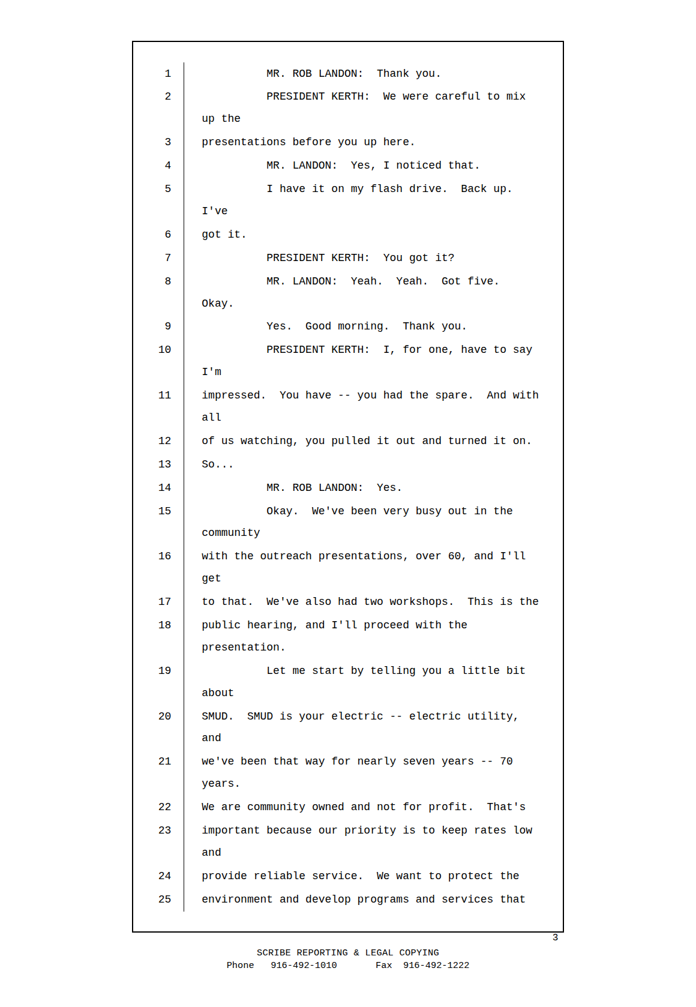| 1 | MR. ROB LANDON: Thank you. |
| 2 | PRESIDENT KERTH: We were careful to mix up the |
| 3 | presentations before you up here. |
| 4 | MR. LANDON: Yes, I noticed that. |
| 5 | I have it on my flash drive. Back up. I've |
| 6 | got it. |
| 7 | PRESIDENT KERTH: You got it? |
| 8 | MR. LANDON: Yeah. Yeah. Got five. Okay. |
| 9 | Yes. Good morning. Thank you. |
| 10 | PRESIDENT KERTH: I, for one, have to say I'm |
| 11 | impressed. You have -- you had the spare. And with all |
| 12 | of us watching, you pulled it out and turned it on. |
| 13 | So... |
| 14 | MR. ROB LANDON: Yes. |
| 15 | Okay. We've been very busy out in the community |
| 16 | with the outreach presentations, over 60, and I'll get |
| 17 | to that. We've also had two workshops. This is the |
| 18 | public hearing, and I'll proceed with the presentation. |
| 19 | Let me start by telling you a little bit about |
| 20 | SMUD. SMUD is your electric -- electric utility, and |
| 21 | we've been that way for nearly seven years -- 70 years. |
| 22 | We are community owned and not for profit. That's |
| 23 | important because our priority is to keep rates low and |
| 24 | provide reliable service. We want to protect the |
| 25 | environment and develop programs and services that |
3
SCRIBE REPORTING & LEGAL COPYING
Phone 916-492-1010 Fax 916-492-1222